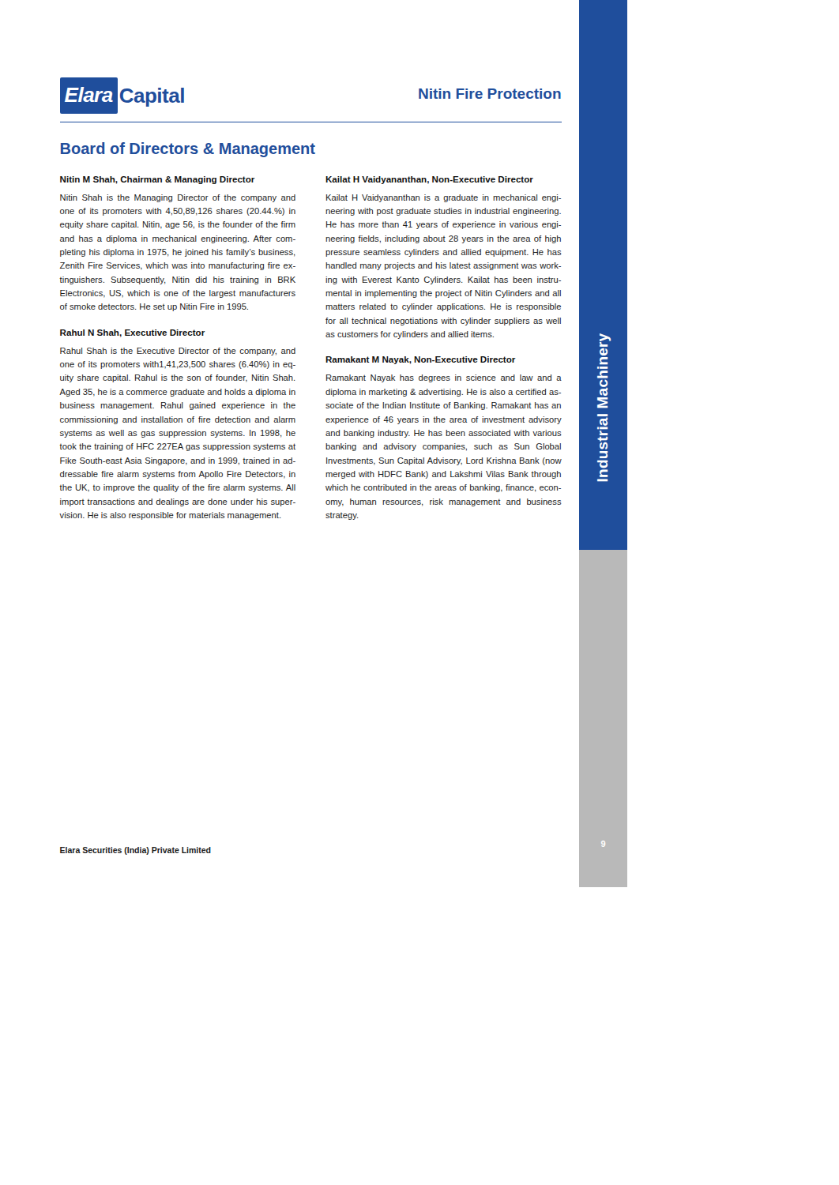Industrial Machinery
9
Elara Capital
Nitin Fire Protection
Board of Directors & Management
Nitin M Shah, Chairman & Managing Director
Nitin Shah is the Managing Director of the company and one of its promoters with 4,50,89,126 shares (20.44.%) in equity share capital. Nitin, age 56, is the founder of the firm and has a diploma in mechanical engineering. After completing his diploma in 1975, he joined his family’s business, Zenith Fire Services, which was into manufacturing fire extinguishers. Subsequently, Nitin did his training in BRK Electronics, US, which is one of the largest manufacturers of smoke detectors. He set up Nitin Fire in 1995.
Rahul N Shah, Executive Director
Rahul Shah is the Executive Director of the company, and one of its promoters with1,41,23,500 shares (6.40%) in equity share capital. Rahul is the son of founder, Nitin Shah. Aged 35, he is a commerce graduate and holds a diploma in business management. Rahul gained experience in the commissioning and installation of fire detection and alarm systems as well as gas suppression systems. In 1998, he took the training of HFC 227EA gas suppression systems at Fike South-east Asia Singapore, and in 1999, trained in addressable fire alarm systems from Apollo Fire Detectors, in the UK, to improve the quality of the fire alarm systems. All import transactions and dealings are done under his supervision. He is also responsible for materials management.
Kailat H Vaidyananthan, Non-Executive Director
Kailat H Vaidyananthan is a graduate in mechanical engineering with post graduate studies in industrial engineering. He has more than 41 years of experience in various engineering fields, including about 28 years in the area of high pressure seamless cylinders and allied equipment. He has handled many projects and his latest assignment was working with Everest Kanto Cylinders. Kailat has been instrumental in implementing the project of Nitin Cylinders and all matters related to cylinder applications. He is responsible for all technical negotiations with cylinder suppliers as well as customers for cylinders and allied items.
Ramakant M Nayak, Non-Executive Director
Ramakant Nayak has degrees in science and law and a diploma in marketing & advertising. He is also a certified associate of the Indian Institute of Banking. Ramakant has an experience of 46 years in the area of investment advisory and banking industry. He has been associated with various banking and advisory companies, such as Sun Global Investments, Sun Capital Advisory, Lord Krishna Bank (now merged with HDFC Bank) and Lakshmi Vilas Bank through which he contributed in the areas of banking, finance, economy, human resources, risk management and business strategy.
Elara Securities (India) Private Limited